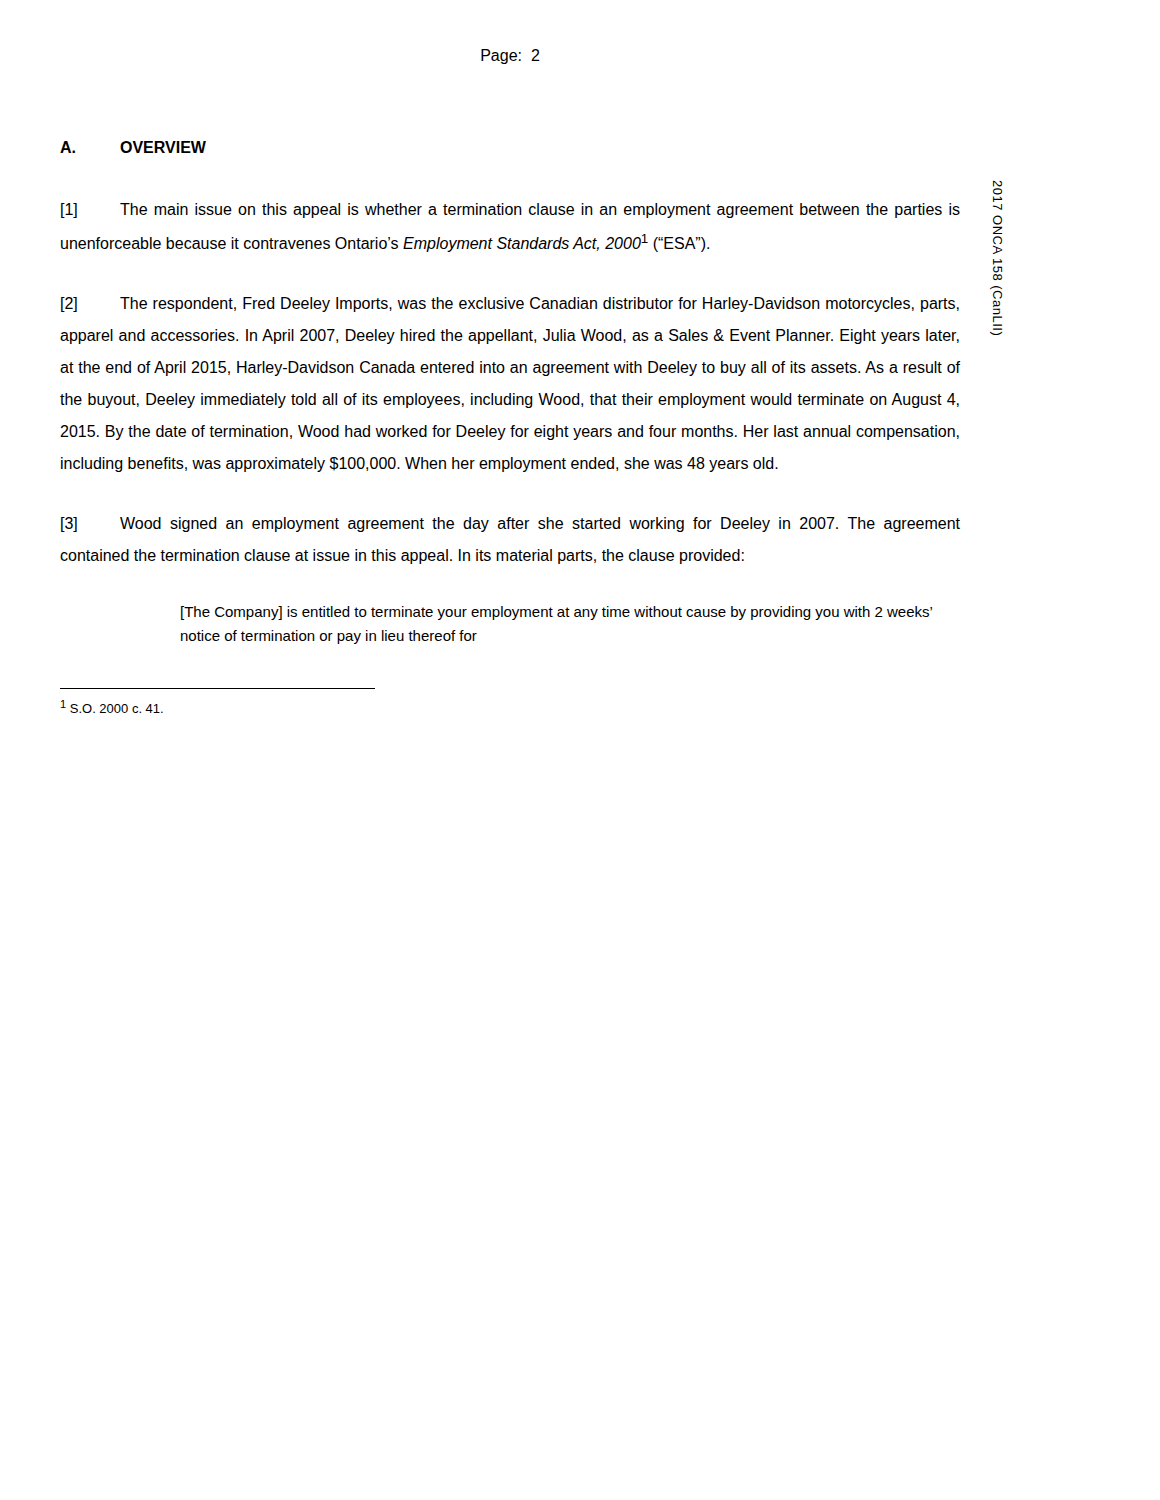Page: 2
2017 ONCA 158 (CanLII)
A. OVERVIEW
[1] The main issue on this appeal is whether a termination clause in an employment agreement between the parties is unenforceable because it contravenes Ontario’s Employment Standards Act, 20001 (“ESA”).
[2] The respondent, Fred Deeley Imports, was the exclusive Canadian distributor for Harley-Davidson motorcycles, parts, apparel and accessories. In April 2007, Deeley hired the appellant, Julia Wood, as a Sales & Event Planner. Eight years later, at the end of April 2015, Harley-Davidson Canada entered into an agreement with Deeley to buy all of its assets. As a result of the buyout, Deeley immediately told all of its employees, including Wood, that their employment would terminate on August 4, 2015. By the date of termination, Wood had worked for Deeley for eight years and four months. Her last annual compensation, including benefits, was approximately $100,000. When her employment ended, she was 48 years old.
[3] Wood signed an employment agreement the day after she started working for Deeley in 2007. The agreement contained the termination clause at issue in this appeal. In its material parts, the clause provided:
[The Company] is entitled to terminate your employment at any time without cause by providing you with 2 weeks’ notice of termination or pay in lieu thereof for
1 S.O. 2000 c. 41.